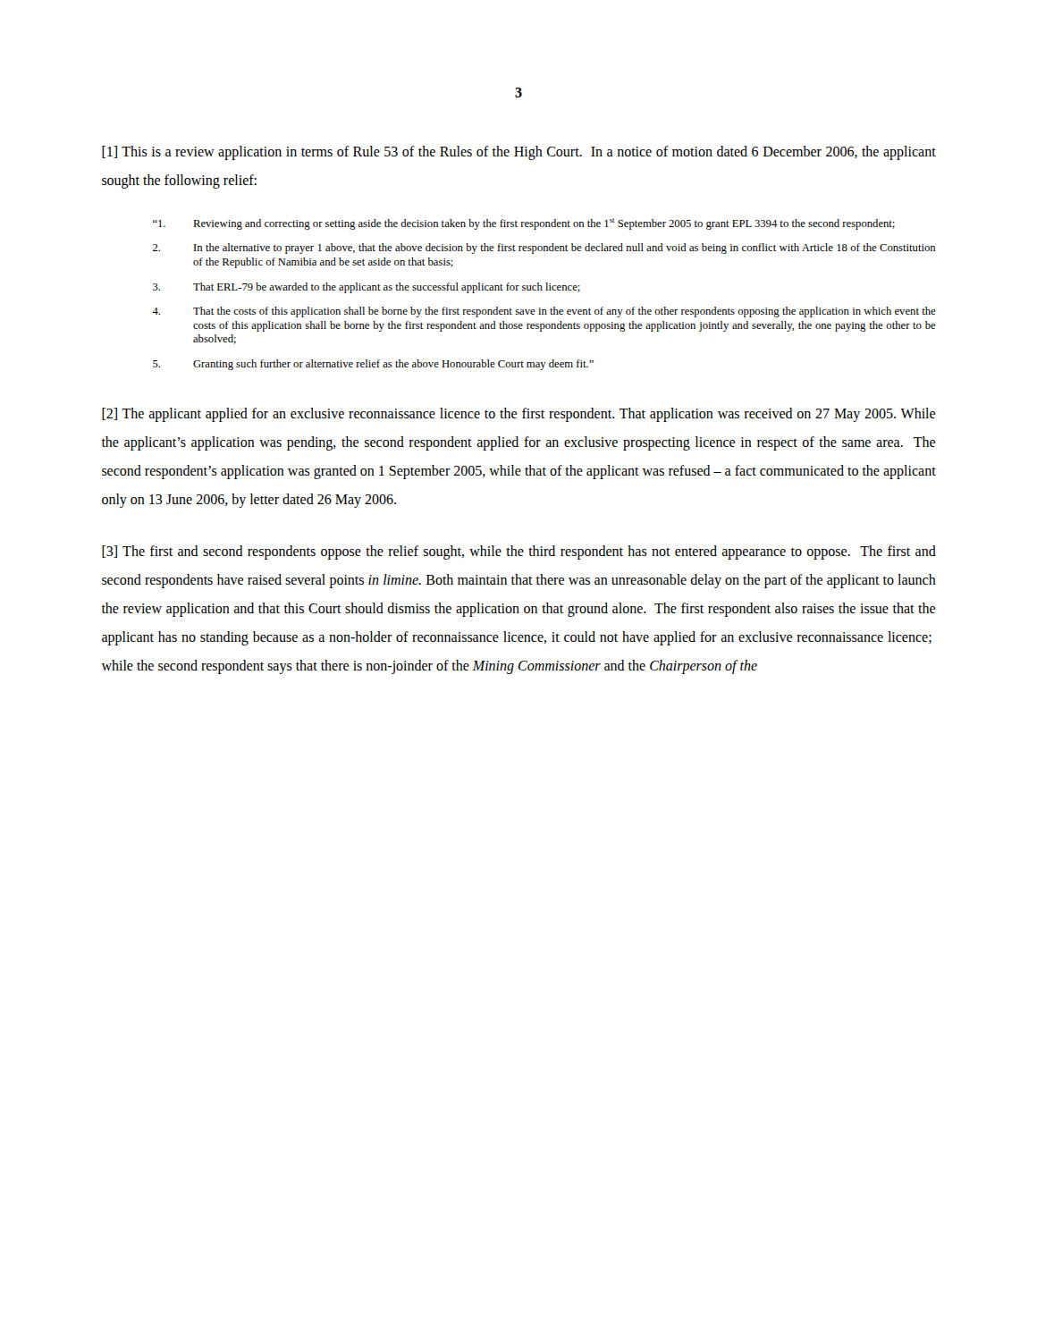3
[1] This is a review application in terms of Rule 53 of the Rules of the High Court. In a notice of motion dated 6 December 2006, the applicant sought the following relief:
| “1. | Reviewing and correcting or setting aside the decision taken by the first respondent on the 1 st September 2005 to grant EPL 3394 to the second respondent; |
| 2. | In the alternative to prayer 1 above, that the above decision by the first respondent be declared null and void as being in conflict with Article 18 of the Constitution of the Republic of Namibia and be set aside on that basis; |
| 3. | That ERL-79 be awarded to the applicant as the successful applicant for such licence; |
| 4. | That the costs of this application shall be borne by the first respondent save in the event of any of the other respondents opposing the application in which event the costs of this application shall be borne by the first respondent and those respondents opposing the application jointly and severally, the one paying the other to be absolved; |
| 5. | Granting such further or alternative relief as the above Honourable Court may deem fit.” |
[2] The applicant applied for an exclusive reconnaissance licence to the first respondent. That application was received on 27 May 2005. While the applicant’s application was pending, the second respondent applied for an exclusive prospecting licence in respect of the same area. The second respondent’s application was granted on 1 September 2005, while that of the applicant was refused – a fact communicated to the applicant only on 13 June 2006, by letter dated 26 May 2006.
[3] The first and second respondents oppose the relief sought, while the third respondent has not entered appearance to oppose. The first and second respondents have raised several points in limine. Both maintain that there was an unreasonable delay on the part of the applicant to launch the review application and that this Court should dismiss the application on that ground alone. The first respondent also raises the issue that the applicant has no standing because as a non-holder of reconnaissance licence, it could not have applied for an exclusive reconnaissance licence; while the second respondent says that there is non-joinder of the Mining Commissioner and the Chairperson of the